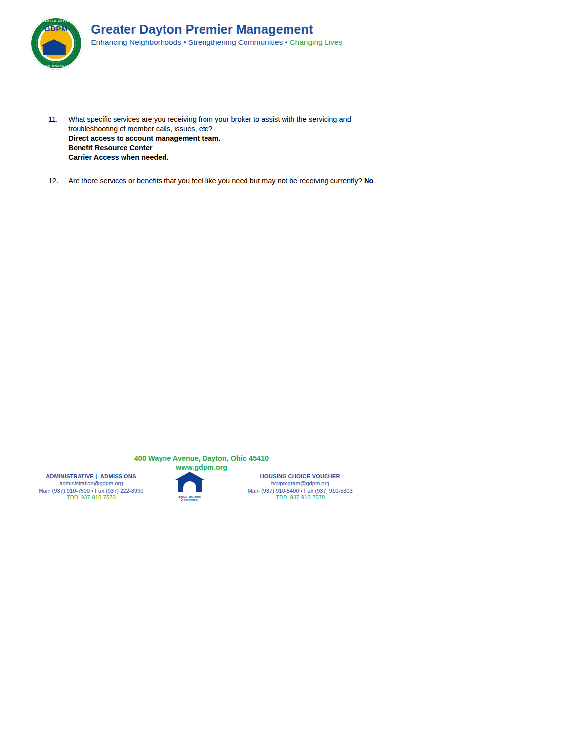GREATER DAYTON
GDPM
PREMIER MANAGEMENT
Greater Dayton Premier Management
Enhancing Neighborhoods • Strengthening Communities • Changing Lives
11. What specific services are you receiving from your broker to assist with the servicing and troubleshooting of member calls, issues, etc? Direct access to account management team. Benefit Resource Center Carrier Access when needed.
12. Are there services or benefits that you feel like you need but may not be receiving currently? No
400 Wayne Avenue, Dayton, Ohio 45410
www.gdpm.org
ADMINISTRATIVE | ADMISSIONS
administration@gdpm.org
Main (937) 910-7500 • Fax (937) 222-3990
TDD 937-910-7570
EQUAL HOUSING
OPPORTUNITY
HOUSING CHOICE VOUCHER
hcvprogram@gdpm.org
Main (937) 910-5400 • Fax (937) 910-5303
TDD 937-910-7570